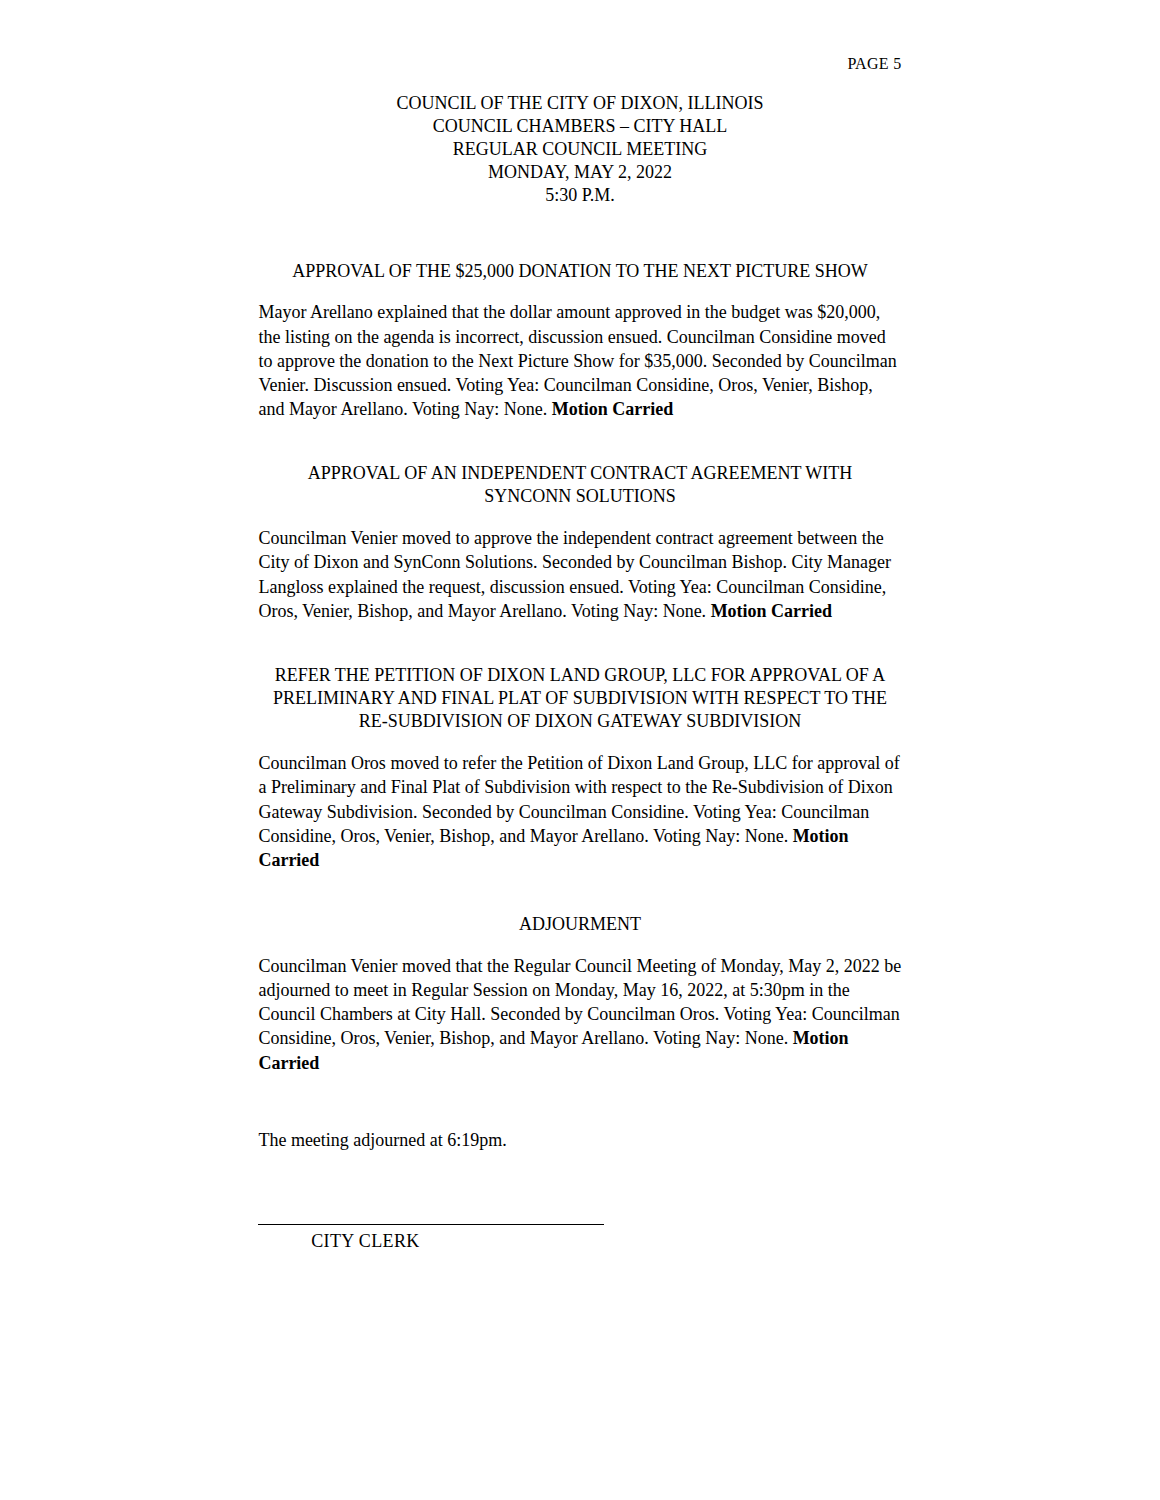PAGE 5
COUNCIL OF THE CITY OF DIXON, ILLINOIS
COUNCIL CHAMBERS – CITY HALL
REGULAR COUNCIL MEETING
MONDAY, MAY 2, 2022
5:30 P.M.
Approval of the $25,000 Donation to the Next Picture Show
Mayor Arellano explained that the dollar amount approved in the budget was $20,000, the listing on the agenda is incorrect, discussion ensued. Councilman Considine moved to approve the donation to the Next Picture Show for $35,000. Seconded by Councilman Venier. Discussion ensued. Voting Yea: Councilman Considine, Oros, Venier, Bishop, and Mayor Arellano. Voting Nay: None. Motion Carried
Approval of an Independent Contract Agreement with
SynConn Solutions
Councilman Venier moved to approve the independent contract agreement between the City of Dixon and SynConn Solutions. Seconded by Councilman Bishop. City Manager Langloss explained the request, discussion ensued. Voting Yea: Councilman Considine, Oros, Venier, Bishop, and Mayor Arellano. Voting Nay: None. Motion Carried
Refer the Petition of Dixon Land Group, LLC for Approval of a
Preliminary and Final Plat of Subdivision with Respect to the
Re-Subdivision of Dixon Gateway Subdivision
Councilman Oros moved to refer the Petition of Dixon Land Group, LLC for approval of a Preliminary and Final Plat of Subdivision with respect to the Re-Subdivision of Dixon Gateway Subdivision. Seconded by Councilman Considine. Voting Yea: Councilman Considine, Oros, Venier, Bishop, and Mayor Arellano. Voting Nay: None. Motion Carried
Adjourment
Councilman Venier moved that the Regular Council Meeting of Monday, May 2, 2022 be adjourned to meet in Regular Session on Monday, May 16, 2022, at 5:30pm in the Council Chambers at City Hall. Seconded by Councilman Oros. Voting Yea: Councilman Considine, Oros, Venier, Bishop, and Mayor Arellano. Voting Nay: None. Motion Carried
The meeting adjourned at 6:19pm.
CITY CLERK